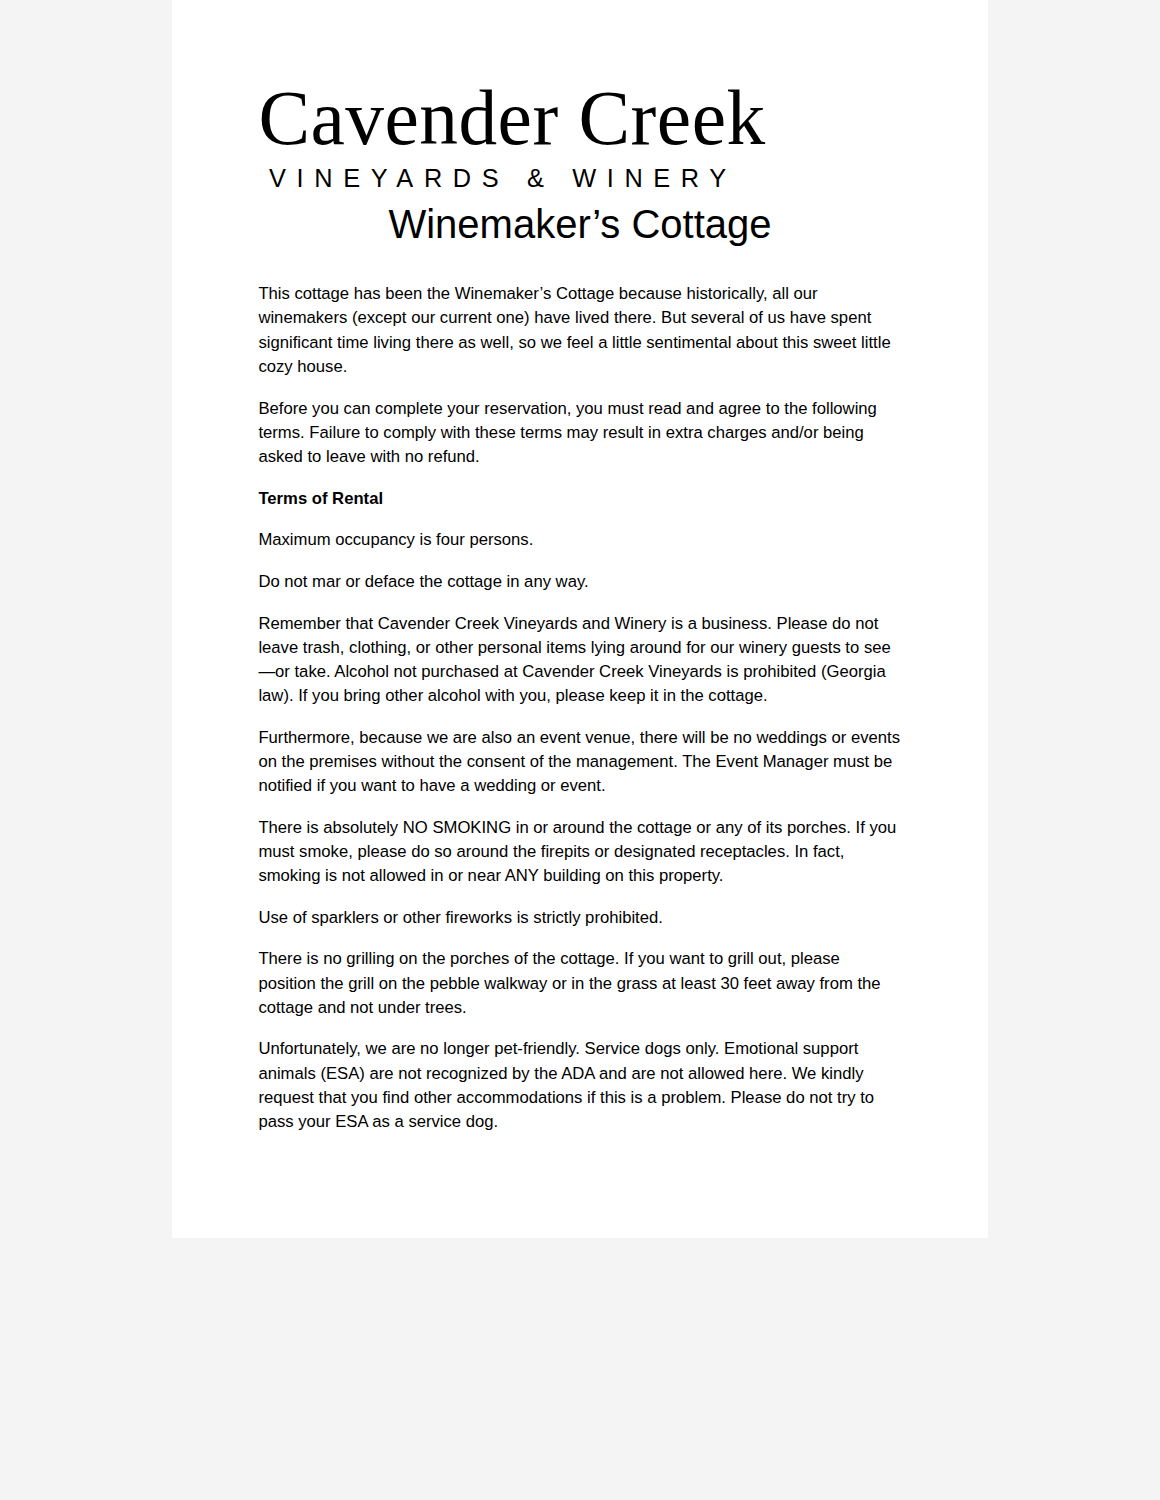Cavender Creek
VINEYARDS & WINERY
Winemaker’s Cottage
This cottage has been the Winemaker’s Cottage because historically, all our winemakers (except our current one) have lived there. But several of us have spent significant time living there as well, so we feel a little sentimental about this sweet little cozy house.
Before you can complete your reservation, you must read and agree to the following terms. Failure to comply with these terms may result in extra charges and/or being asked to leave with no refund.
Terms of Rental
Maximum occupancy is four persons.
Do not mar or deface the cottage in any way.
Remember that Cavender Creek Vineyards and Winery is a business. Please do not leave trash, clothing, or other personal items lying around for our winery guests to see—or take. Alcohol not purchased at Cavender Creek Vineyards is prohibited (Georgia law). If you bring other alcohol with you, please keep it in the cottage.
Furthermore, because we are also an event venue, there will be no weddings or events on the premises without the consent of the management. The Event Manager must be notified if you want to have a wedding or event.
There is absolutely NO SMOKING in or around the cottage or any of its porches. If you must smoke, please do so around the firepits or designated receptacles. In fact, smoking is not allowed in or near ANY building on this property.
Use of sparklers or other fireworks is strictly prohibited.
There is no grilling on the porches of the cottage. If you want to grill out, please position the grill on the pebble walkway or in the grass at least 30 feet away from the cottage and not under trees.
Unfortunately, we are no longer pet-friendly. Service dogs only. Emotional support animals (ESA) are not recognized by the ADA and are not allowed here. We kindly request that you find other accommodations if this is a problem. Please do not try to pass your ESA as a service dog.